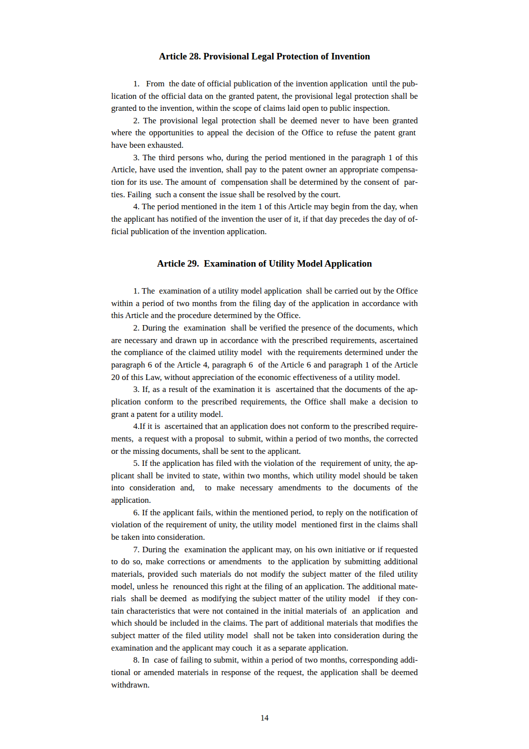Article 28. Provisional Legal Protection of Invention
1. From the date of official publication of the invention application until the publication of the official data on the granted patent, the provisional legal protection shall be granted to the invention, within the scope of claims laid open to public inspection.
2. The provisional legal protection shall be deemed never to have been granted where the opportunities to appeal the decision of the Office to refuse the patent grant have been exhausted.
3. The third persons who, during the period mentioned in the paragraph 1 of this Article, have used the invention, shall pay to the patent owner an appropriate compensation for its use. The amount of compensation shall be determined by the consent of parties. Failing such a consent the issue shall be resolved by the court.
4. The period mentioned in the item 1 of this Article may begin from the day, when the applicant has notified of the invention the user of it, if that day precedes the day of official publication of the invention application.
Article 29. Examination of Utility Model Application
1. The examination of a utility model application shall be carried out by the Office within a period of two months from the filing day of the application in accordance with this Article and the procedure determined by the Office.
2. During the examination shall be verified the presence of the documents, which are necessary and drawn up in accordance with the prescribed requirements, ascertained the compliance of the claimed utility model with the requirements determined under the paragraph 6 of the Article 4, paragraph 6 of the Article 6 and paragraph 1 of the Article 20 of this Law, without appreciation of the economic effectiveness of a utility model.
3. If, as a result of the examination it is ascertained that the documents of the application conform to the prescribed requirements, the Office shall make a decision to grant a patent for a utility model.
4.If it is ascertained that an application does not conform to the prescribed requirements, a request with a proposal to submit, within a period of two months, the corrected or the missing documents, shall be sent to the applicant.
5. If the application has filed with the violation of the requirement of unity, the applicant shall be invited to state, within two months, which utility model should be taken into consideration and, to make necessary amendments to the documents of the application.
6. If the applicant fails, within the mentioned period, to reply on the notification of violation of the requirement of unity, the utility model mentioned first in the claims shall be taken into consideration.
7. During the examination the applicant may, on his own initiative or if requested to do so, make corrections or amendments to the application by submitting additional materials, provided such materials do not modify the subject matter of the filed utility model, unless he renounced this right at the filing of an application. The additional materials shall be deemed as modifying the subject matter of the utility model if they contain characteristics that were not contained in the initial materials of an application and which should be included in the claims. The part of additional materials that modifies the subject matter of the filed utility model shall not be taken into consideration during the examination and the applicant may couch it as a separate application.
8. In case of failing to submit, within a period of two months, corresponding additional or amended materials in response of the request, the application shall be deemed withdrawn.
14